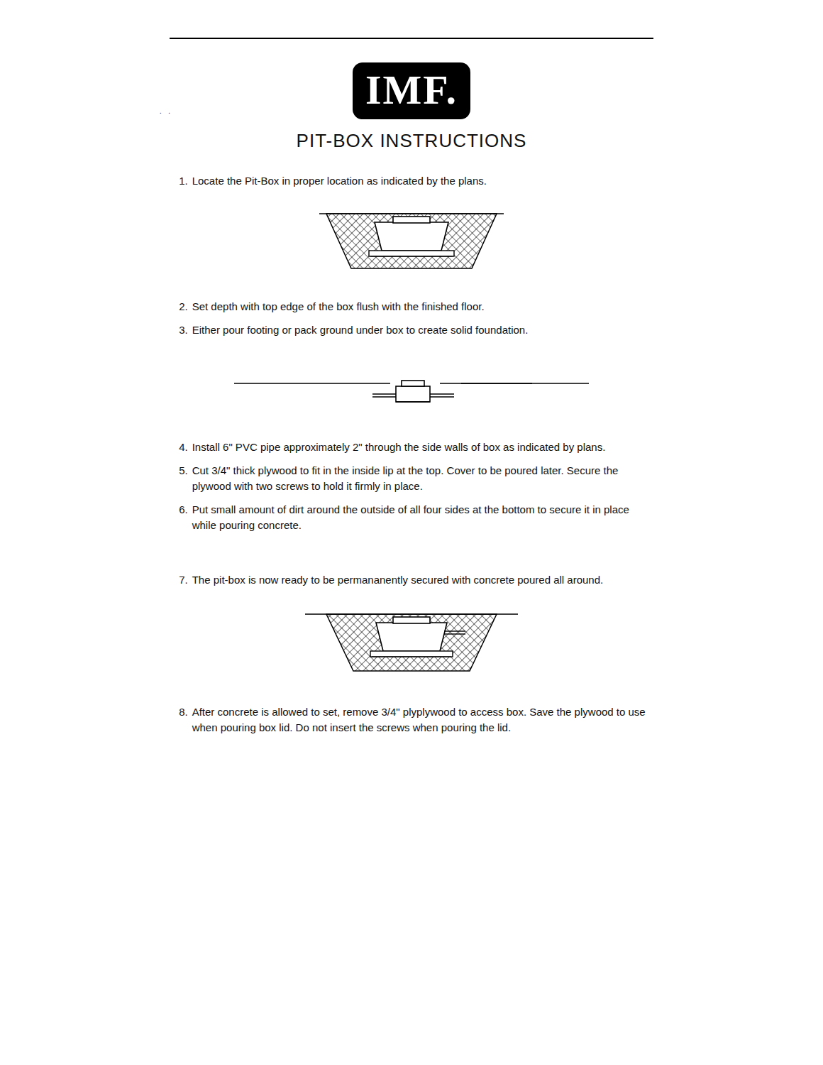IMF.
PIT-BOX INSTRUCTIONS
. .
1. Locate the Pit-Box in proper location as indicated by the plans.
2. Set depth with top edge of the box flush with the finished floor.
3. Either pour footing or pack ground under box to create solid foundation.
4. Install 6" PVC pipe approximately 2" through the side walls of box as indicated by plans.
5. Cut 3/4" thick plywood to fit in the inside lip at the top. Cover to be poured later. Secure the plywood with two screws to hold it firmly in place.
6. Put small amount of dirt around the outside of all four sides at the bottom to secure it in place while pouring concrete.
7. The pit-box is now ready to be permananently secured with concrete poured all around.
8. After concrete is allowed to set, remove 3/4" plyplywood to access box. Save the plywood to use when pouring box lid. Do not insert the screws when pouring the lid.